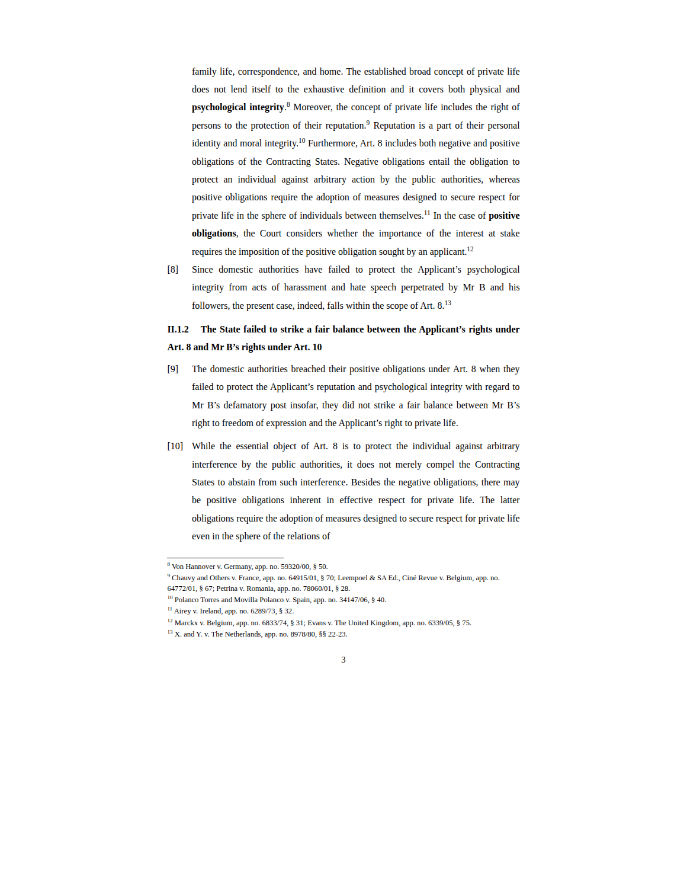family life, correspondence, and home. The established broad concept of private life does not lend itself to the exhaustive definition and it covers both physical and psychological integrity.8 Moreover, the concept of private life includes the right of persons to the protection of their reputation.9 Reputation is a part of their personal identity and moral integrity.10 Furthermore, Art. 8 includes both negative and positive obligations of the Contracting States. Negative obligations entail the obligation to protect an individual against arbitrary action by the public authorities, whereas positive obligations require the adoption of measures designed to secure respect for private life in the sphere of individuals between themselves.11 In the case of positive obligations, the Court considers whether the importance of the interest at stake requires the imposition of the positive obligation sought by an applicant.12
[8]
Since domestic authorities have failed to protect the Applicant’s psychological integrity from acts of harassment and hate speech perpetrated by Mr B and his followers, the present case, indeed, falls within the scope of Art. 8.13
II.1.2 The State failed to strike a fair balance between the Applicant’s rights under Art. 8 and Mr B’s rights under Art. 10
[9]
The domestic authorities breached their positive obligations under Art. 8 when they failed to protect the Applicant’s reputation and psychological integrity with regard to Mr B’s defamatory post insofar, they did not strike a fair balance between Mr B’s right to freedom of expression and the Applicant’s right to private life.
[10]
While the essential object of Art. 8 is to protect the individual against arbitrary interference by the public authorities, it does not merely compel the Contracting States to abstain from such interference. Besides the negative obligations, there may be positive obligations inherent in effective respect for private life. The latter obligations require the adoption of measures designed to secure respect for private life even in the sphere of the relations of
8 Von Hannover v. Germany, app. no. 59320/00, § 50.
9 Chauvy and Others v. France, app. no. 64915/01, § 70; Leempoel & SA Ed., Ciné Revue v. Belgium, app. no. 64772/01, § 67; Petrina v. Romania, app. no. 78060/01, § 28.
10 Polanco Torres and Movilla Polanco v. Spain, app. no. 34147/06, § 40.
11 Airey v. Ireland, app. no. 6289/73, § 32.
12 Marckx v. Belgium, app. no. 6833/74, § 31; Evans v. The United Kingdom, app. no. 6339/05, § 75.
13 X. and Y. v. The Netherlands, app. no. 8978/80, §§ 22-23.
3